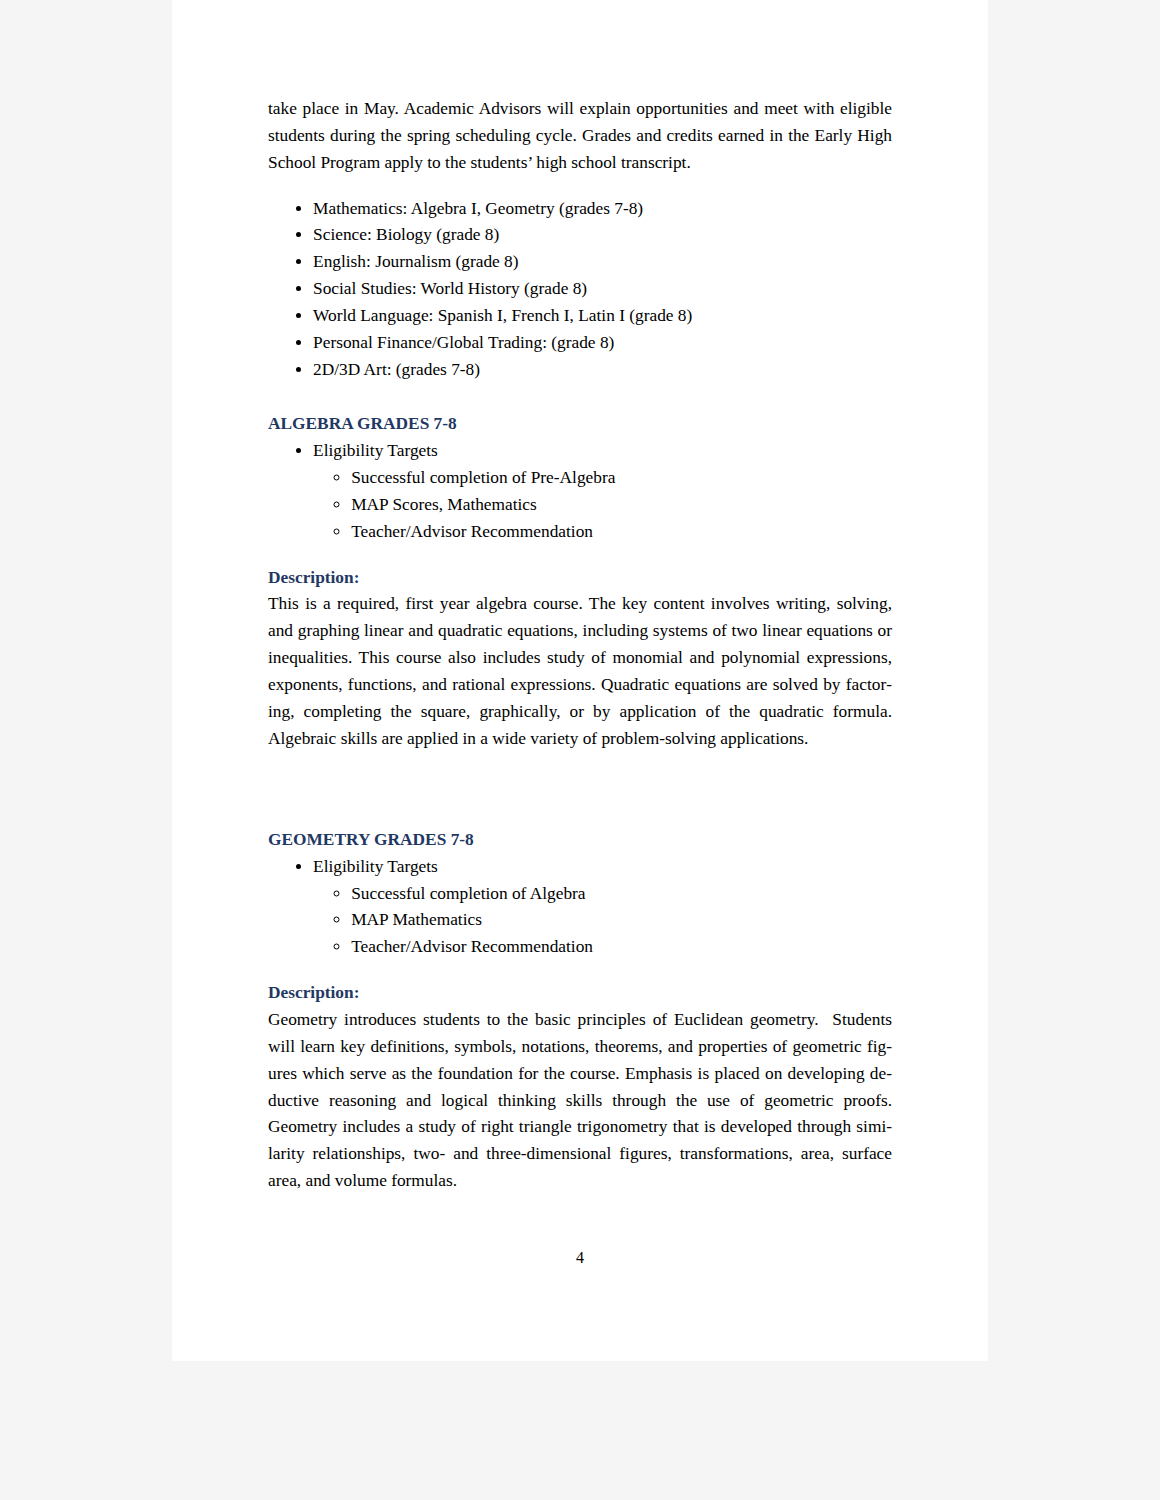take place in May. Academic Advisors will explain opportunities and meet with eligible students during the spring scheduling cycle. Grades and credits earned in the Early High School Program apply to the students’ high school transcript.
Mathematics: Algebra I, Geometry (grades 7-8)
Science: Biology (grade 8)
English: Journalism (grade 8)
Social Studies: World History (grade 8)
World Language: Spanish I, French I, Latin I (grade 8)
Personal Finance/Global Trading: (grade 8)
2D/3D Art: (grades 7-8)
Algebra Grades 7-8
Eligibility Targets
Successful completion of Pre-Algebra
MAP Scores, Mathematics
Teacher/Advisor Recommendation
Description:
This is a required, first year algebra course. The key content involves writing, solving, and graphing linear and quadratic equations, including systems of two linear equations or inequalities. This course also includes study of monomial and polynomial expressions, exponents, functions, and rational expressions. Quadratic equations are solved by factoring, completing the square, graphically, or by application of the quadratic formula. Algebraic skills are applied in a wide variety of problem-solving applications.
Geometry Grades 7-8
Eligibility Targets
Successful completion of Algebra
MAP Mathematics
Teacher/Advisor Recommendation
Description:
Geometry introduces students to the basic principles of Euclidean geometry. Students will learn key definitions, symbols, notations, theorems, and properties of geometric figures which serve as the foundation for the course. Emphasis is placed on developing deductive reasoning and logical thinking skills through the use of geometric proofs. Geometry includes a study of right triangle trigonometry that is developed through similarity relationships, two- and three-dimensional figures, transformations, area, surface area, and volume formulas.
4